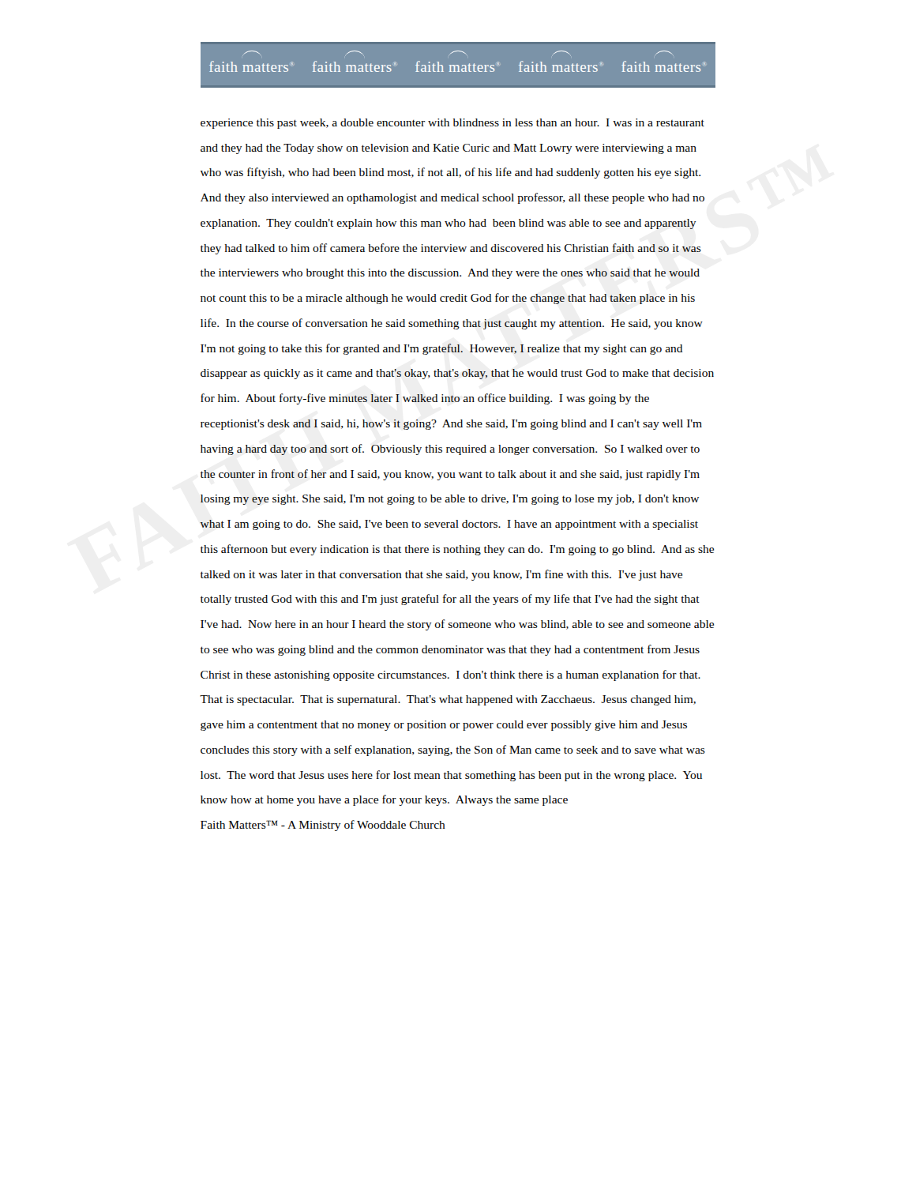faith matters®
faith matters®
faith matters®
faith matters®
faith matters®
FAITH MATTERS™
experience this past week, a double encounter with blindness in less than an hour. I was in a restaurant and they had the Today show on television and Katie Curic and Matt Lowry were interviewing a man who was fiftyish, who had been blind most, if not all, of his life and had suddenly gotten his eye sight. And they also interviewed an opthamologist and medical school professor, all these people who had no explanation. They couldn't explain how this man who had been blind was able to see and apparently they had talked to him off camera before the interview and discovered his Christian faith and so it was the interviewers who brought this into the discussion. And they were the ones who said that he would not count this to be a miracle although he would credit God for the change that had taken place in his life. In the course of conversation he said something that just caught my attention. He said, you know I'm not going to take this for granted and I'm grateful. However, I realize that my sight can go and disappear as quickly as it came and that's okay, that's okay, that he would trust God to make that decision for him. About forty-five minutes later I walked into an office building. I was going by the receptionist's desk and I said, hi, how's it going? And she said, I'm going blind and I can't say well I'm having a hard day too and sort of. Obviously this required a longer conversation. So I walked over to the counter in front of her and I said, you know, you want to talk about it and she said, just rapidly I'm losing my eye sight. She said, I'm not going to be able to drive, I'm going to lose my job, I don't know what I am going to do. She said, I've been to several doctors. I have an appointment with a specialist this afternoon but every indication is that there is nothing they can do. I'm going to go blind. And as she talked on it was later in that conversation that she said, you know, I'm fine with this. I've just have totally trusted God with this and I'm just grateful for all the years of my life that I've had the sight that I've had. Now here in an hour I heard the story of someone who was blind, able to see and someone able to see who was going blind and the common denominator was that they had a contentment from Jesus Christ in these astonishing opposite circumstances. I don't think there is a human explanation for that. That is spectacular. That is supernatural. That's what happened with Zacchaeus. Jesus changed him, gave him a contentment that no money or position or power could ever possibly give him and Jesus concludes this story with a self explanation, saying, the Son of Man came to seek and to save what was lost. The word that Jesus uses here for lost mean that something has been put in the wrong place. You know how at home you have a place for your keys. Always the same place
Faith Matters™ - A Ministry of Wooddale Church